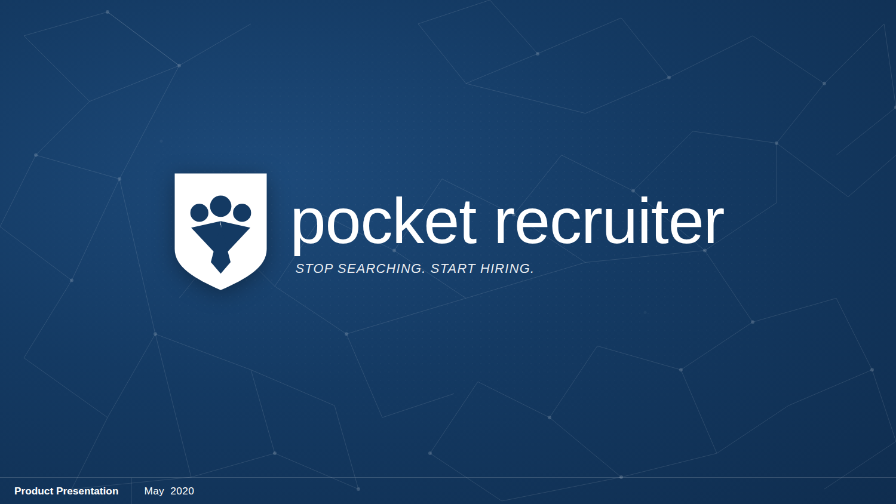pocket recruiter
STOP SEARCHING. START HIRING.
Product Presentation
May 2020